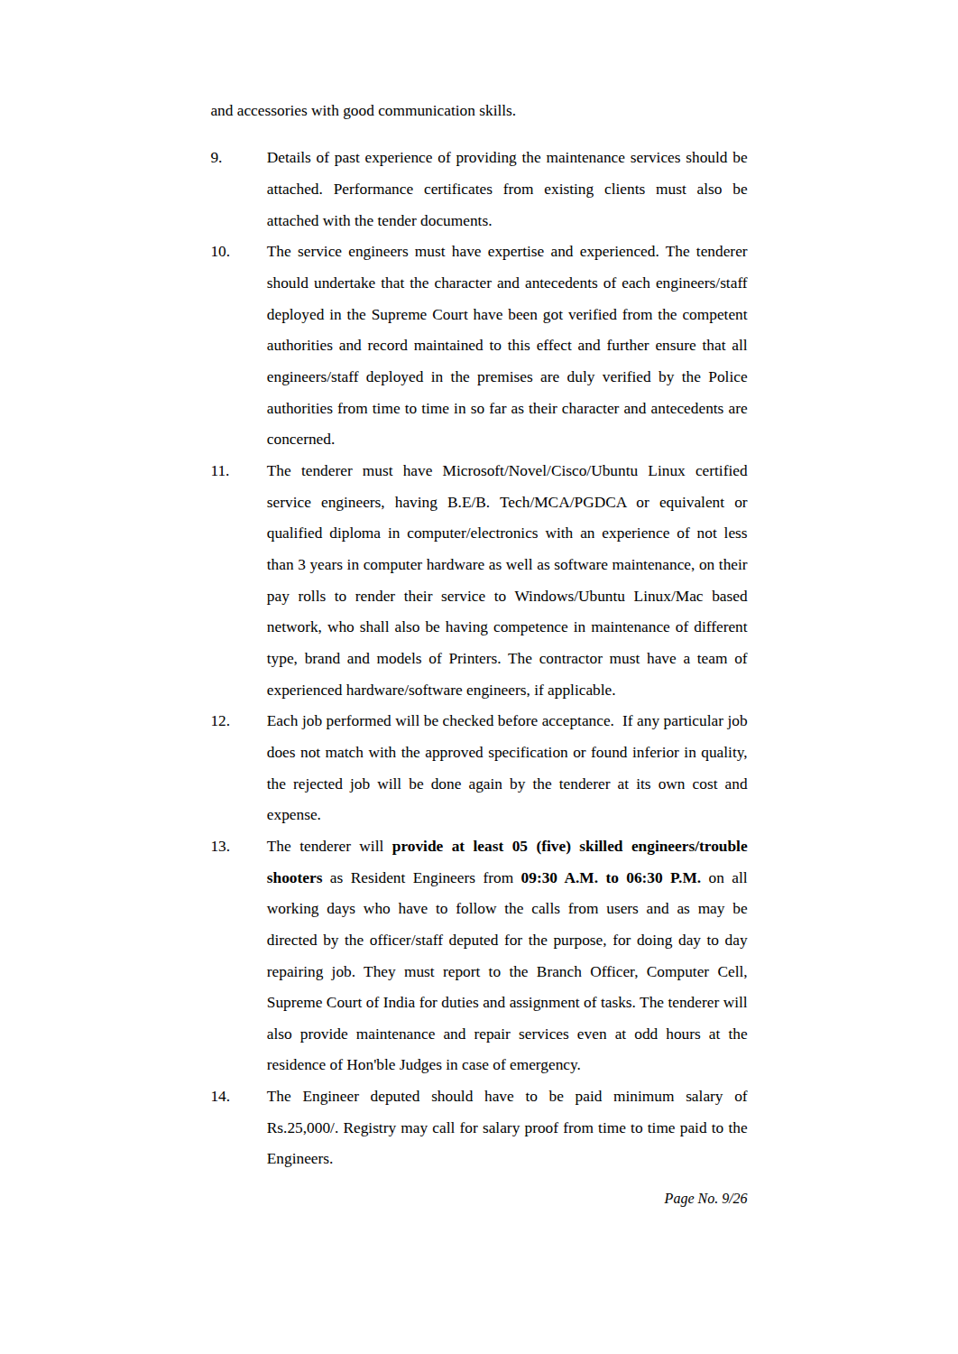and accessories with good communication skills.
9.
Details of past experience of providing the maintenance services should be attached. Performance certificates from existing clients must also be attached with the tender documents.
10.
The service engineers must have expertise and experienced. The tenderer should undertake that the character and antecedents of each engineers/staff deployed in the Supreme Court have been got verified from the competent authorities and record maintained to this effect and further ensure that all engineers/staff deployed in the premises are duly verified by the Police authorities from time to time in so far as their character and antecedents are concerned.
11.
The tenderer must have Microsoft/Novel/Cisco/Ubuntu Linux certified service engineers, having B.E/B. Tech/MCA/PGDCA or equivalent or qualified diploma in computer/electronics with an experience of not less than 3 years in computer hardware as well as software maintenance, on their pay rolls to render their service to Windows/Ubuntu Linux/Mac based network, who shall also be having competence in maintenance of different type, brand and models of Printers. The contractor must have a team of experienced hardware/software engineers, if applicable.
12.
Each job performed will be checked before acceptance. If any particular job does not match with the approved specification or found inferior in quality, the rejected job will be done again by the tenderer at its own cost and expense.
13.
The tenderer will provide at least 05 (five) skilled engineers/trouble shooters as Resident Engineers from 09:30 A.M. to 06:30 P.M. on all working days who have to follow the calls from users and as may be directed by the officer/staff deputed for the purpose, for doing day to day repairing job. They must report to the Branch Officer, Computer Cell, Supreme Court of India for duties and assignment of tasks. The tenderer will also provide maintenance and repair services even at odd hours at the residence of Hon'ble Judges in case of emergency.
14.
The Engineer deputed should have to be paid minimum salary of Rs.25,000/. Registry may call for salary proof from time to time paid to the Engineers.
Page No. 9/26